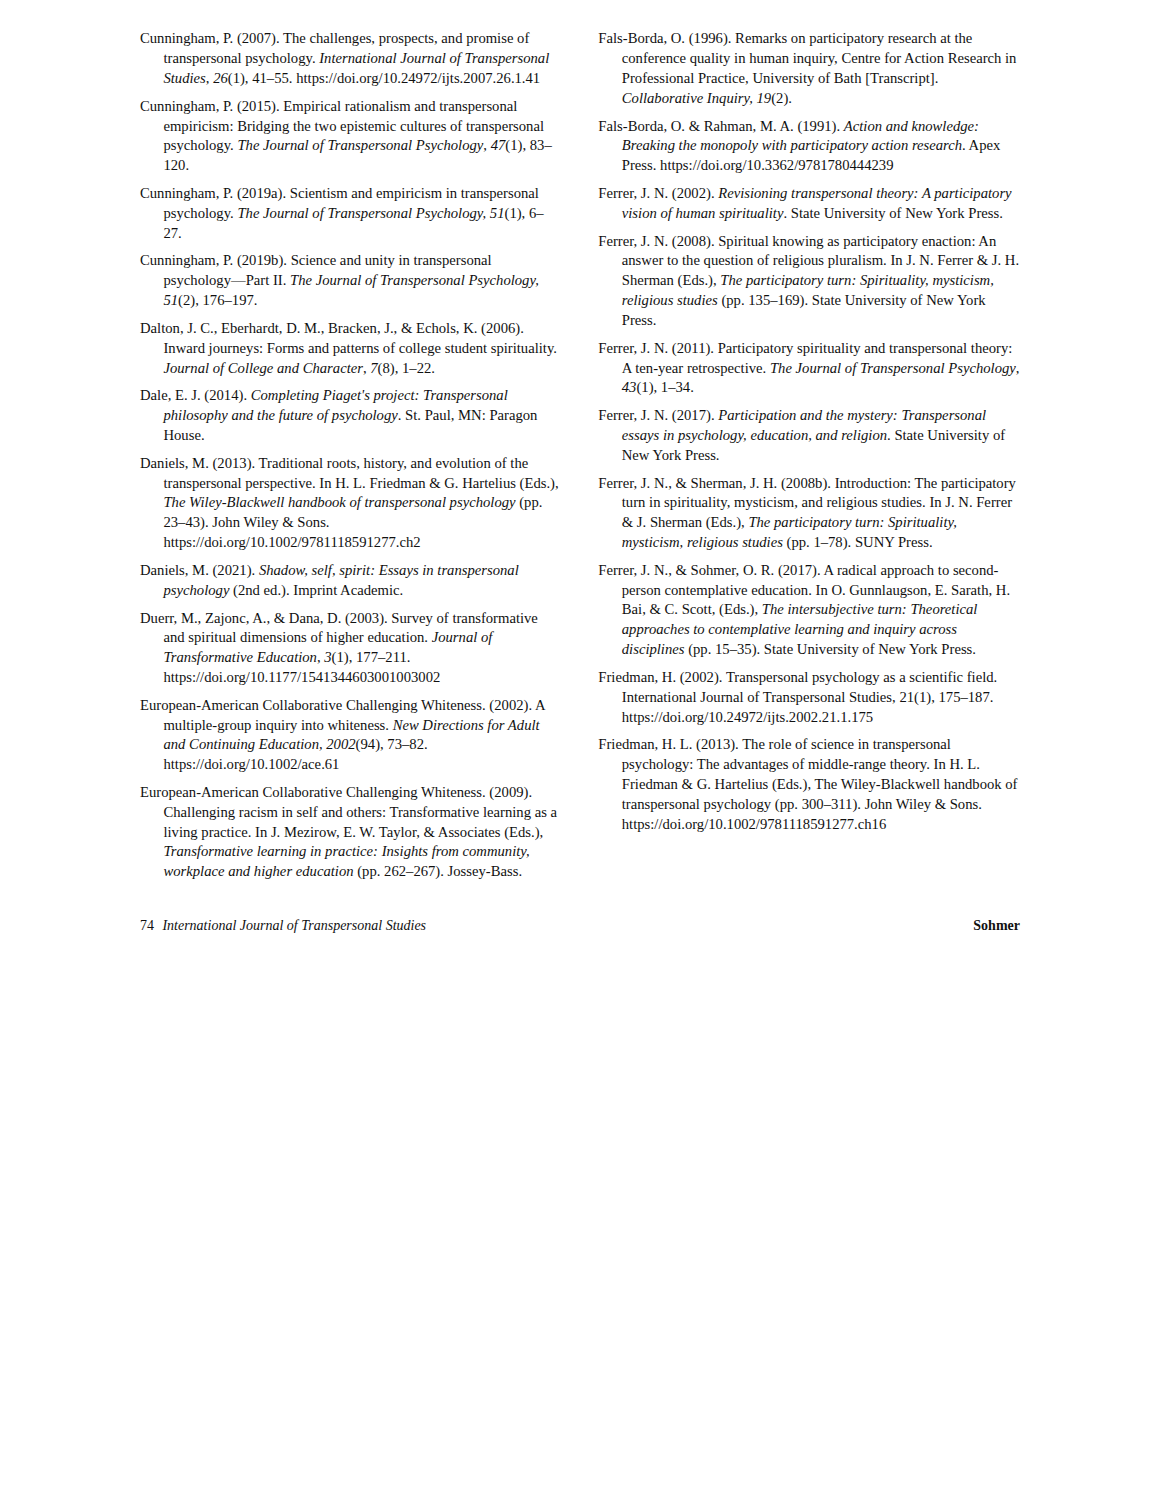Cunningham, P. (2007). The challenges, prospects, and promise of transpersonal psychology. International Journal of Transpersonal Studies, 26(1), 41–55. https://doi.org/10.24972/ijts.2007.26.1.41
Cunningham, P. (2015). Empirical rationalism and transpersonal empiricism: Bridging the two epistemic cultures of transpersonal psychology. The Journal of Transpersonal Psychology, 47(1), 83–120.
Cunningham, P. (2019a). Scientism and empiricism in transpersonal psychology. The Journal of Transpersonal Psychology, 51(1), 6–27.
Cunningham, P. (2019b). Science and unity in transpersonal psychology—Part II. The Journal of Transpersonal Psychology, 51(2), 176–197.
Dalton, J. C., Eberhardt, D. M., Bracken, J., & Echols, K. (2006). Inward journeys: Forms and patterns of college student spirituality. Journal of College and Character, 7(8), 1–22.
Dale, E. J. (2014). Completing Piaget's project: Transpersonal philosophy and the future of psychology. St. Paul, MN: Paragon House.
Daniels, M. (2013). Traditional roots, history, and evolution of the transpersonal perspective. In H. L. Friedman & G. Hartelius (Eds.), The Wiley-Blackwell handbook of transpersonal psychology (pp. 23–43). John Wiley & Sons. https://doi.org/10.1002/9781118591277.ch2
Daniels, M. (2021). Shadow, self, spirit: Essays in transpersonal psychology (2nd ed.). Imprint Academic.
Duerr, M., Zajonc, A., & Dana, D. (2003). Survey of transformative and spiritual dimensions of higher education. Journal of Transformative Education, 3(1), 177–211. https://doi.org/10.1177/1541344603001003002
European-American Collaborative Challenging Whiteness. (2002). A multiple-group inquiry into whiteness. New Directions for Adult and Continuing Education, 2002(94), 73–82. https://doi.org/10.1002/ace.61
European-American Collaborative Challenging Whiteness. (2009). Challenging racism in self and others: Transformative learning as a living practice. In J. Mezirow, E. W. Taylor, & Associates (Eds.), Transformative learning in practice: Insights from community, workplace and higher education (pp. 262–267). Jossey-Bass.
Fals-Borda, O. (1996). Remarks on participatory research at the conference quality in human inquiry, Centre for Action Research in Professional Practice, University of Bath [Transcript]. Collaborative Inquiry, 19(2).
Fals-Borda, O. & Rahman, M. A. (1991). Action and knowledge: Breaking the monopoly with participatory action research. Apex Press. https://doi.org/10.3362/9781780444239
Ferrer, J. N. (2002). Revisioning transpersonal theory: A participatory vision of human spirituality. State University of New York Press.
Ferrer, J. N. (2008). Spiritual knowing as participatory enaction: An answer to the question of religious pluralism. In J. N. Ferrer & J. H. Sherman (Eds.), The participatory turn: Spirituality, mysticism, religious studies (pp. 135–169). State University of New York Press.
Ferrer, J. N. (2011). Participatory spirituality and transpersonal theory: A ten-year retrospective. The Journal of Transpersonal Psychology, 43(1), 1–34.
Ferrer, J. N. (2017). Participation and the mystery: Transpersonal essays in psychology, education, and religion. State University of New York Press.
Ferrer, J. N., & Sherman, J. H. (2008b). Introduction: The participatory turn in spirituality, mysticism, and religious studies. In J. N. Ferrer & J. Sherman (Eds.), The participatory turn: Spirituality, mysticism, religious studies (pp. 1–78). SUNY Press.
Ferrer, J. N., & Sohmer, O. R. (2017). A radical approach to second-person contemplative education. In O. Gunnlaugson, E. Sarath, H. Bai, & C. Scott, (Eds.), The intersubjective turn: Theoretical approaches to contemplative learning and inquiry across disciplines (pp. 15–35). State University of New York Press.
Friedman, H. (2002). Transpersonal psychology as a scientific field. International Journal of Transpersonal Studies, 21(1), 175–187. https://doi.org/10.24972/ijts.2002.21.1.175
Friedman, H. L. (2013). The role of science in transpersonal psychology: The advantages of middle-range theory. In H. L. Friedman & G. Hartelius (Eds.), The Wiley-Blackwell handbook of transpersonal psychology (pp. 300–311). John Wiley & Sons. https://doi.org/10.1002/9781118591277.ch16
74 International Journal of Transpersonal Studies
Sohmer